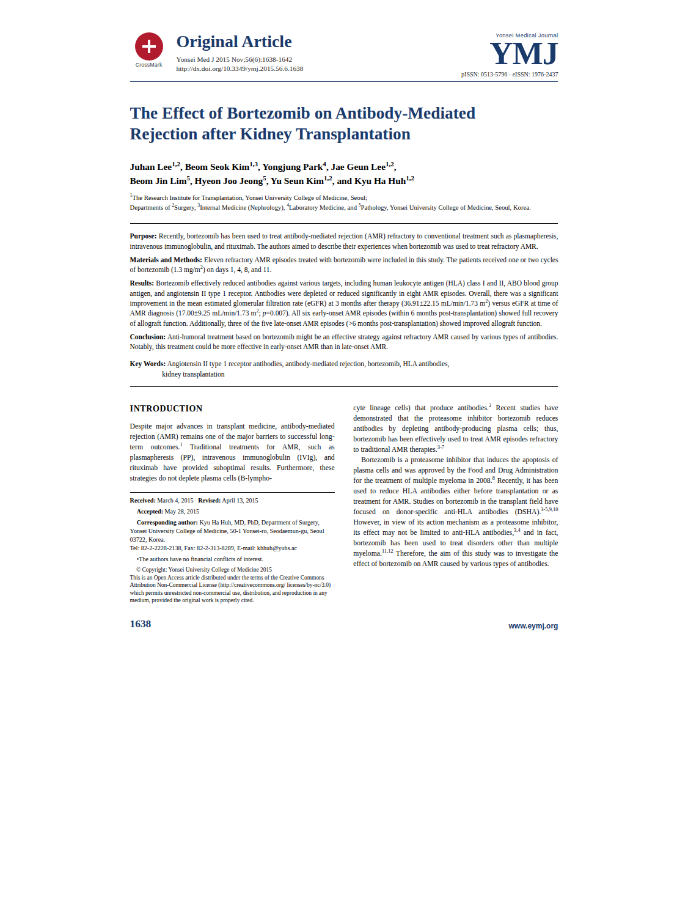CrossMark
Original Article
Yonsei Med J 2015 Nov;56(6):1638-1642
http://dx.doi.org/10.3349/ymj.2015.56.6.1638
Yonsei Medical Journal
YMJ
pISSN: 0513-5796 · eISSN: 1976-2437
The Effect of Bortezomib on Antibody-Mediated
Rejection after Kidney Transplantation
Juhan Lee1,2, Beom Seok Kim1,3, Yongjung Park4, Jae Geun Lee1,2,
Beom Jin Lim5, Hyeon Joo Jeong5, Yu Seun Kim1,2, and Kyu Ha Huh1,2
1The Research Institute for Transplantation, Yonsei University College of Medicine, Seoul;
Departments of 2Surgery, 3Internal Medicine (Nephrology), 4Laboratory Medicine, and 5Pathology, Yonsei University College of Medicine, Seoul, Korea.
Purpose: Recently, bortezomib has been used to treat antibody-mediated rejection (AMR) refractory to conventional treatment such as plasmapheresis, intravenous immunoglobulin, and rituximab. The authors aimed to describe their experiences when bortezomib was used to treat refractory AMR.
Materials and Methods: Eleven refractory AMR episodes treated with bortezomib were included in this study. The patients received one or two cycles of bortezomib (1.3 mg/m2) on days 1, 4, 8, and 11.
Results: Bortezomib effectively reduced antibodies against various targets, including human leukocyte antigen (HLA) class I and II, ABO blood group antigen, and angiotensin II type 1 receptor. Antibodies were depleted or reduced significantly in eight AMR episodes. Overall, there was a significant improvement in the mean estimated glomerular filtration rate (eGFR) at 3 months after therapy (36.91±22.15 mL/min/1.73 m2) versus eGFR at time of AMR diagnosis (17.00±9.25 mL/min/1.73 m2; p=0.007). All six early-onset AMR episodes (within 6 months post-transplantation) showed full recovery of allograft function. Additionally, three of the five late-onset AMR episodes (>6 months post-transplantation) showed improved allograft function.
Conclusion: Anti-humoral treatment based on bortezomib might be an effective strategy against refractory AMR caused by various types of antibodies. Notably, this treatment could be more effective in early-onset AMR than in late-onset AMR.
Key Words: Angiotensin II type 1 receptor antibodies, antibody-mediated rejection, bortezomib, HLA antibodies, kidney transplantation
INTRODUCTION
Despite major advances in transplant medicine, antibody-mediated rejection (AMR) remains one of the major barriers to successful long-term outcomes.1 Traditional treatments for AMR, such as plasmapheresis (PP), intravenous immunoglobulin (IVIg), and rituximab have provided suboptimal results. Furthermore, these strategies do not deplete plasma cells (B-lympho-
Received: March 4, 2015 Revised: April 13, 2015
Accepted: May 28, 2015
Corresponding author: Kyu Ha Huh, MD, PhD, Department of Surgery, Yonsei University College of Medicine, 50-1 Yonsei-ro, Seodaemun-gu, Seoul 03722, Korea.
Tel: 82-2-2228-2138, Fax: 82-2-313-8289, E-mail: khhuh@yuhs.ac
•The authors have no financial conflicts of interest.
© Copyright: Yonsei University College of Medicine 2015
This is an Open Access article distributed under the terms of the Creative Commons Attribution Non-Commercial License (http://creativecommons.org/ licenses/by-nc/3.0) which permits unrestricted non-commercial use, distribution, and reproduction in any medium, provided the original work is properly cited.
cyte lineage cells) that produce antibodies.2 Recent studies have demonstrated that the proteasome inhibitor bortezomib reduces antibodies by depleting antibody-producing plasma cells; thus, bortezomib has been effectively used to treat AMR episodes refractory to traditional AMR therapies.3-7
Bortezomib is a proteasome inhibitor that induces the apoptosis of plasma cells and was approved by the Food and Drug Administration for the treatment of multiple myeloma in 2008.8 Recently, it has been used to reduce HLA antibodies either before transplantation or as treatment for AMR. Studies on bortezomib in the transplant field have focused on donor-specific anti-HLA antibodies (DSHA).3-5,9,10 However, in view of its action mechanism as a proteasome inhibitor, its effect may not be limited to anti-HLA antibodies,3,4 and in fact, bortezomib has been used to treat disorders other than multiple myeloma.11,12 Therefore, the aim of this study was to investigate the effect of bortezomib on AMR caused by various types of antibodies.
1638
www.eymj.org